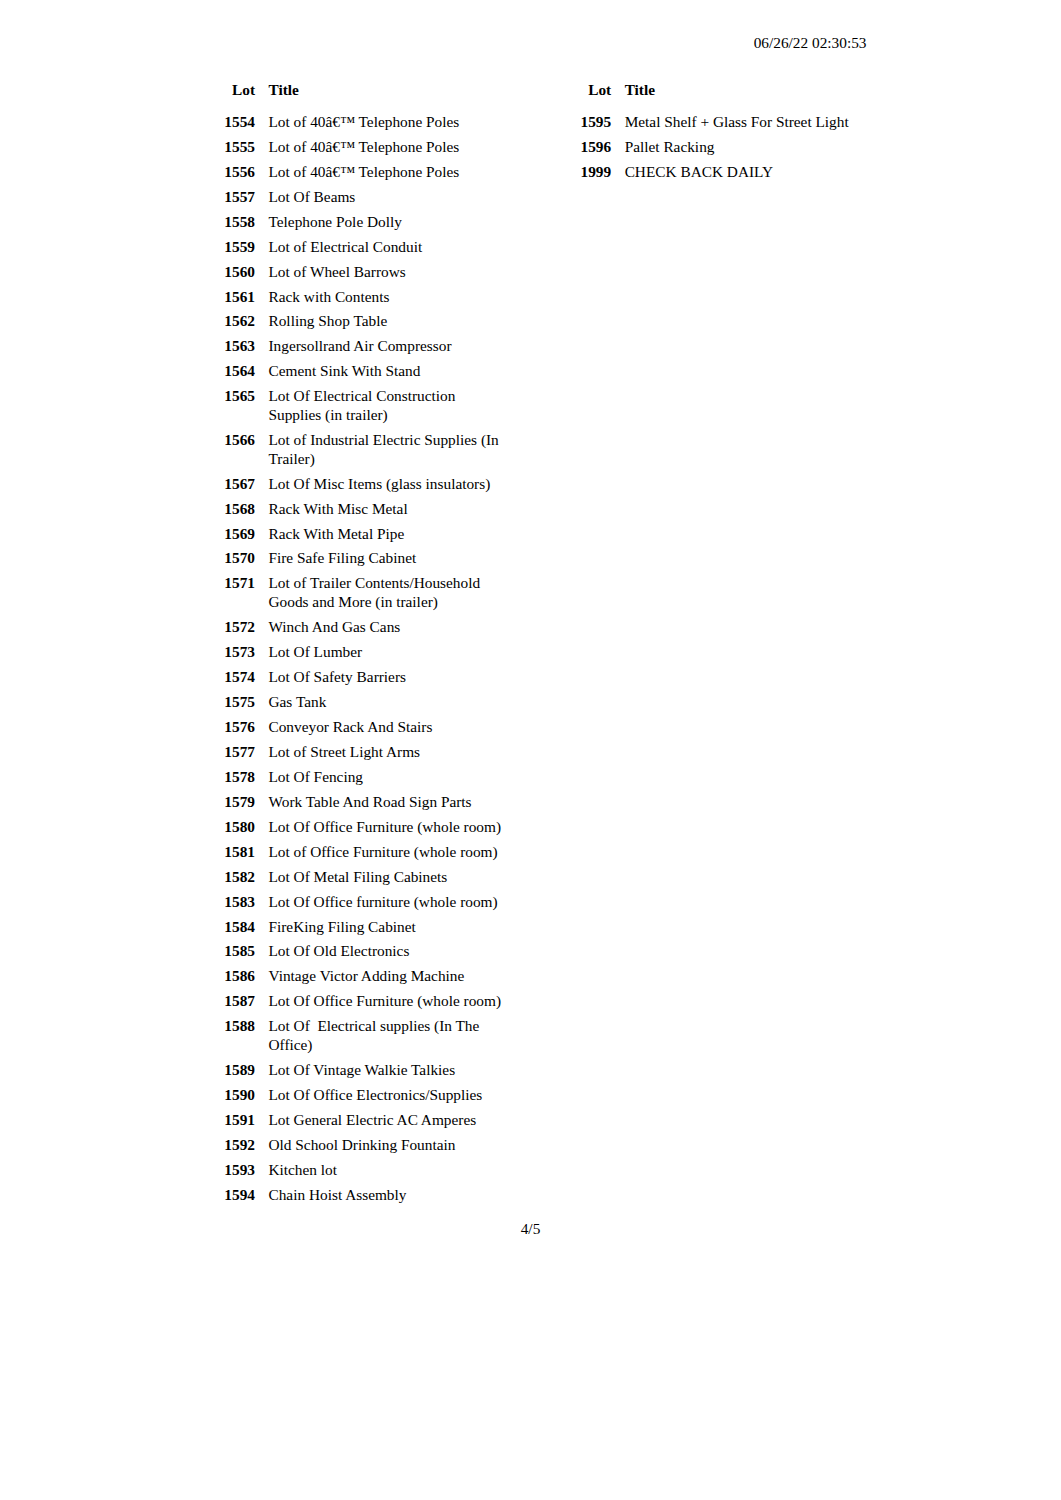06/26/22 02:30:53
| Lot | Title |
| --- | --- |
| 1554 | Lot of 40â€™ Telephone Poles |
| 1555 | Lot of 40â€™ Telephone Poles |
| 1556 | Lot of 40â€™ Telephone Poles |
| 1557 | Lot Of Beams |
| 1558 | Telephone Pole Dolly |
| 1559 | Lot of Electrical Conduit |
| 1560 | Lot of Wheel Barrows |
| 1561 | Rack with Contents |
| 1562 | Rolling Shop Table |
| 1563 | Ingersollrand Air Compressor |
| 1564 | Cement Sink With Stand |
| 1565 | Lot Of Electrical Construction Supplies (in trailer) |
| 1566 | Lot of Industrial Electric Supplies (In Trailer) |
| 1567 | Lot Of Misc Items (glass insulators) |
| 1568 | Rack With Misc Metal |
| 1569 | Rack With Metal Pipe |
| 1570 | Fire Safe Filing Cabinet |
| 1571 | Lot of Trailer Contents/Household Goods and More (in trailer) |
| 1572 | Winch And Gas Cans |
| 1573 | Lot Of Lumber |
| 1574 | Lot Of Safety Barriers |
| 1575 | Gas Tank |
| 1576 | Conveyor Rack And Stairs |
| 1577 | Lot of Street Light Arms |
| 1578 | Lot Of Fencing |
| 1579 | Work Table And Road Sign Parts |
| 1580 | Lot Of Office Furniture (whole room) |
| 1581 | Lot of Office Furniture (whole room) |
| 1582 | Lot Of Metal Filing Cabinets |
| 1583 | Lot Of Office furniture (whole room) |
| 1584 | FireKing Filing Cabinet |
| 1585 | Lot Of Old Electronics |
| 1586 | Vintage Victor Adding Machine |
| 1587 | Lot Of Office Furniture (whole room) |
| 1588 | Lot Of Electrical supplies (In The Office) |
| 1589 | Lot Of Vintage Walkie Talkies |
| 1590 | Lot Of Office Electronics/Supplies |
| 1591 | Lot General Electric AC Amperes |
| 1592 | Old School Drinking Fountain |
| 1593 | Kitchen lot |
| 1594 | Chain Hoist Assembly |
| Lot | Title |
| --- | --- |
| 1595 | Metal Shelf + Glass For Street Light |
| 1596 | Pallet Racking |
| 1999 | CHECK BACK DAILY |
4/5